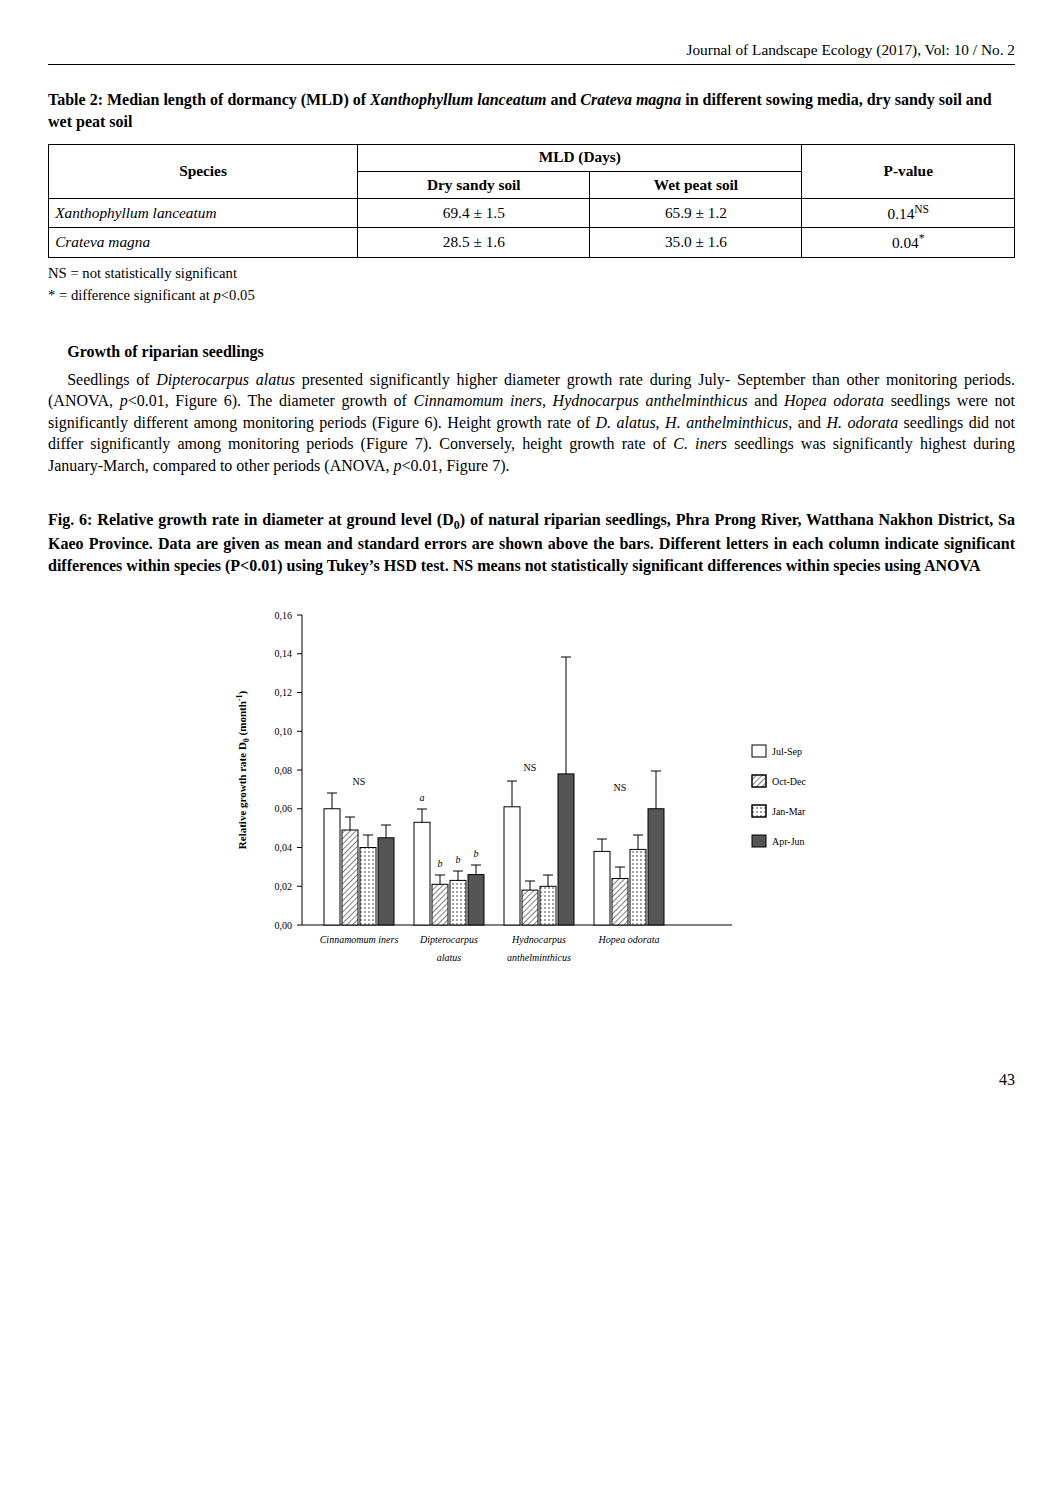Journal of Landscape Ecology (2017), Vol: 10 / No. 2
Table 2: Median length of dormancy (MLD) of Xanthophyllum lanceatum and Crateva magna in different sowing media, dry sandy soil and wet peat soil
| Species | MLD (Days) | P-value |
| --- | --- | --- |
| Dry sandy soil | Wet peat soil |
| Xanthophyllum lanceatum | 69.4 ± 1.5 | 65.9 ± 1.2 | 0.14 NS |
| Crateva magna | 28.5 ± 1.6 | 35.0 ± 1.6 | 0.04 * |
NS = not statistically significant
* = difference significant at p<0.05
Growth of riparian seedlings
Seedlings of Dipterocarpus alatus presented significantly higher diameter growth rate during July- September than other monitoring periods. (ANOVA, p<0.01, Figure 6). The diameter growth of Cinnamomum iners, Hydnocarpus anthelminthicus and Hopea odorata seedlings were not significantly different among monitoring periods (Figure 6). Height growth rate of D. alatus, H. anthelminthicus, and H. odorata seedlings did not differ significantly among monitoring periods (Figure 7). Conversely, height growth rate of C. iners seedlings was significantly highest during January-March, compared to other periods (ANOVA, p<0.01, Figure 7).
Fig. 6: Relative growth rate in diameter at ground level (D0) of natural riparian seedlings, Phra Prong River, Watthana Nakhon District, Sa Kaeo Province. Data are given as mean and standard errors are shown above the bars. Different letters in each column indicate significant differences within species (P<0.01) using Tukey’s HSD test. NS means not statistically significant differences within species using ANOVA
0,00 0,02 0,04 0,06 0,08 0,10 0,12 0,14 0,16 Relative growth rate D0 (month-1) NS a b b b NS NS Cinnamomum iners Dipterocarpus alatus Hydnocarpus anthelminthicus Hopea odorata Jul-Sep Oct-Dec Jan-Mar Apr-Jun
43